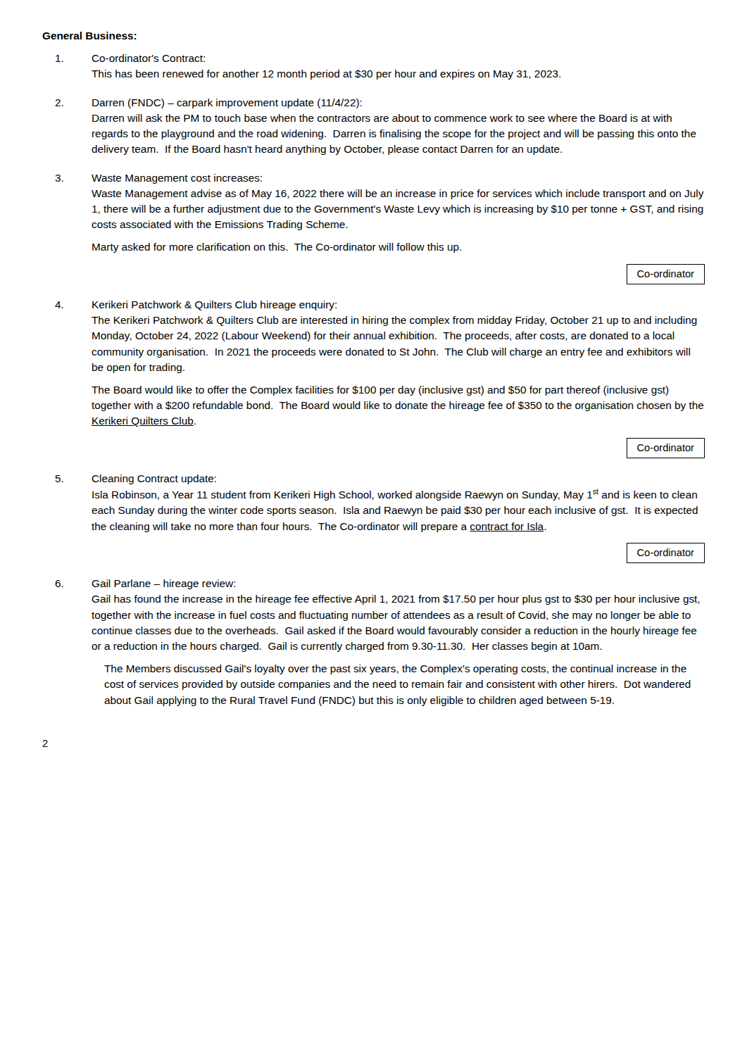General Business:
Co-ordinator's Contract:
This has been renewed for another 12 month period at $30 per hour and expires on May 31, 2023.
Darren (FNDC) – carpark improvement update (11/4/22):
Darren will ask the PM to touch base when the contractors are about to commence work to see where the Board is at with regards to the playground and the road widening. Darren is finalising the scope for the project and will be passing this onto the delivery team. If the Board hasn't heard anything by October, please contact Darren for an update.
Waste Management cost increases:
Waste Management advise as of May 16, 2022 there will be an increase in price for services which include transport and on July 1, there will be a further adjustment due to the Government's Waste Levy which is increasing by $10 per tonne + GST, and rising costs associated with the Emissions Trading Scheme.
Marty asked for more clarification on this. The Co-ordinator will follow this up.
Co-ordinator
Kerikeri Patchwork & Quilters Club hireage enquiry:
The Kerikeri Patchwork & Quilters Club are interested in hiring the complex from midday Friday, October 21 up to and including Monday, October 24, 2022 (Labour Weekend) for their annual exhibition. The proceeds, after costs, are donated to a local community organisation. In 2021 the proceeds were donated to St John. The Club will charge an entry fee and exhibitors will be open for trading.
The Board would like to offer the Complex facilities for $100 per day (inclusive gst) and $50 for part thereof (inclusive gst) together with a $200 refundable bond. The Board would like to donate the hireage fee of $350 to the organisation chosen by the Kerikeri Quilters Club.
Co-ordinator
Cleaning Contract update:
Isla Robinson, a Year 11 student from Kerikeri High School, worked alongside Raewyn on Sunday, May 1st and is keen to clean each Sunday during the winter code sports season. Isla and Raewyn be paid $30 per hour each inclusive of gst. It is expected the cleaning will take no more than four hours. The Co-ordinator will prepare a contract for Isla.
Co-ordinator
Gail Parlane – hireage review:
Gail has found the increase in the hireage fee effective April 1, 2021 from $17.50 per hour plus gst to $30 per hour inclusive gst, together with the increase in fuel costs and fluctuating number of attendees as a result of Covid, she may no longer be able to continue classes due to the overheads. Gail asked if the Board would favourably consider a reduction in the hourly hireage fee or a reduction in the hours charged. Gail is currently charged from 9.30-11.30. Her classes begin at 10am.
The Members discussed Gail's loyalty over the past six years, the Complex's operating costs, the continual increase in the cost of services provided by outside companies and the need to remain fair and consistent with other hirers. Dot wandered about Gail applying to the Rural Travel Fund (FNDC) but this is only eligible to children aged between 5-19.
2